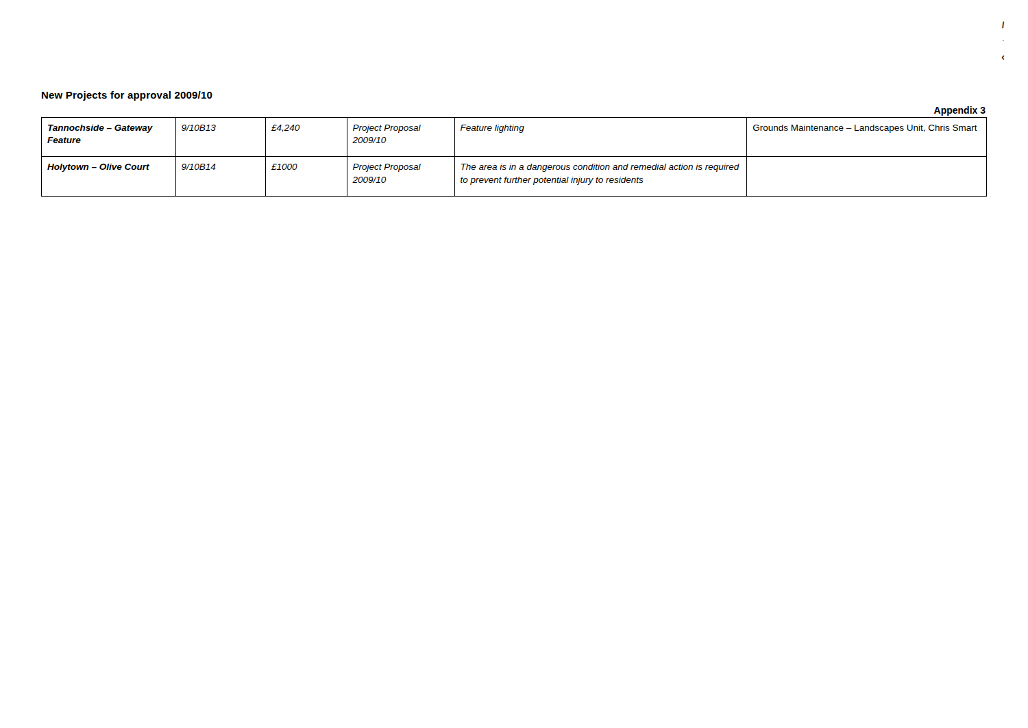\ . ‹
New Projects for approval 2009/10
Appendix 3
| Tannochside – Gateway Feature | 9/10B13 | £4,240 | Project Proposal 2009/10 | Feature lighting | Grounds Maintenance – Landscapes Unit, Chris Smart |
| Holytown – Olive Court | 9/10B14 | £1000 | Project Proposal 2009/10 | The area is in a dangerous condition and remedial action is required to prevent further potential injury to residents | |